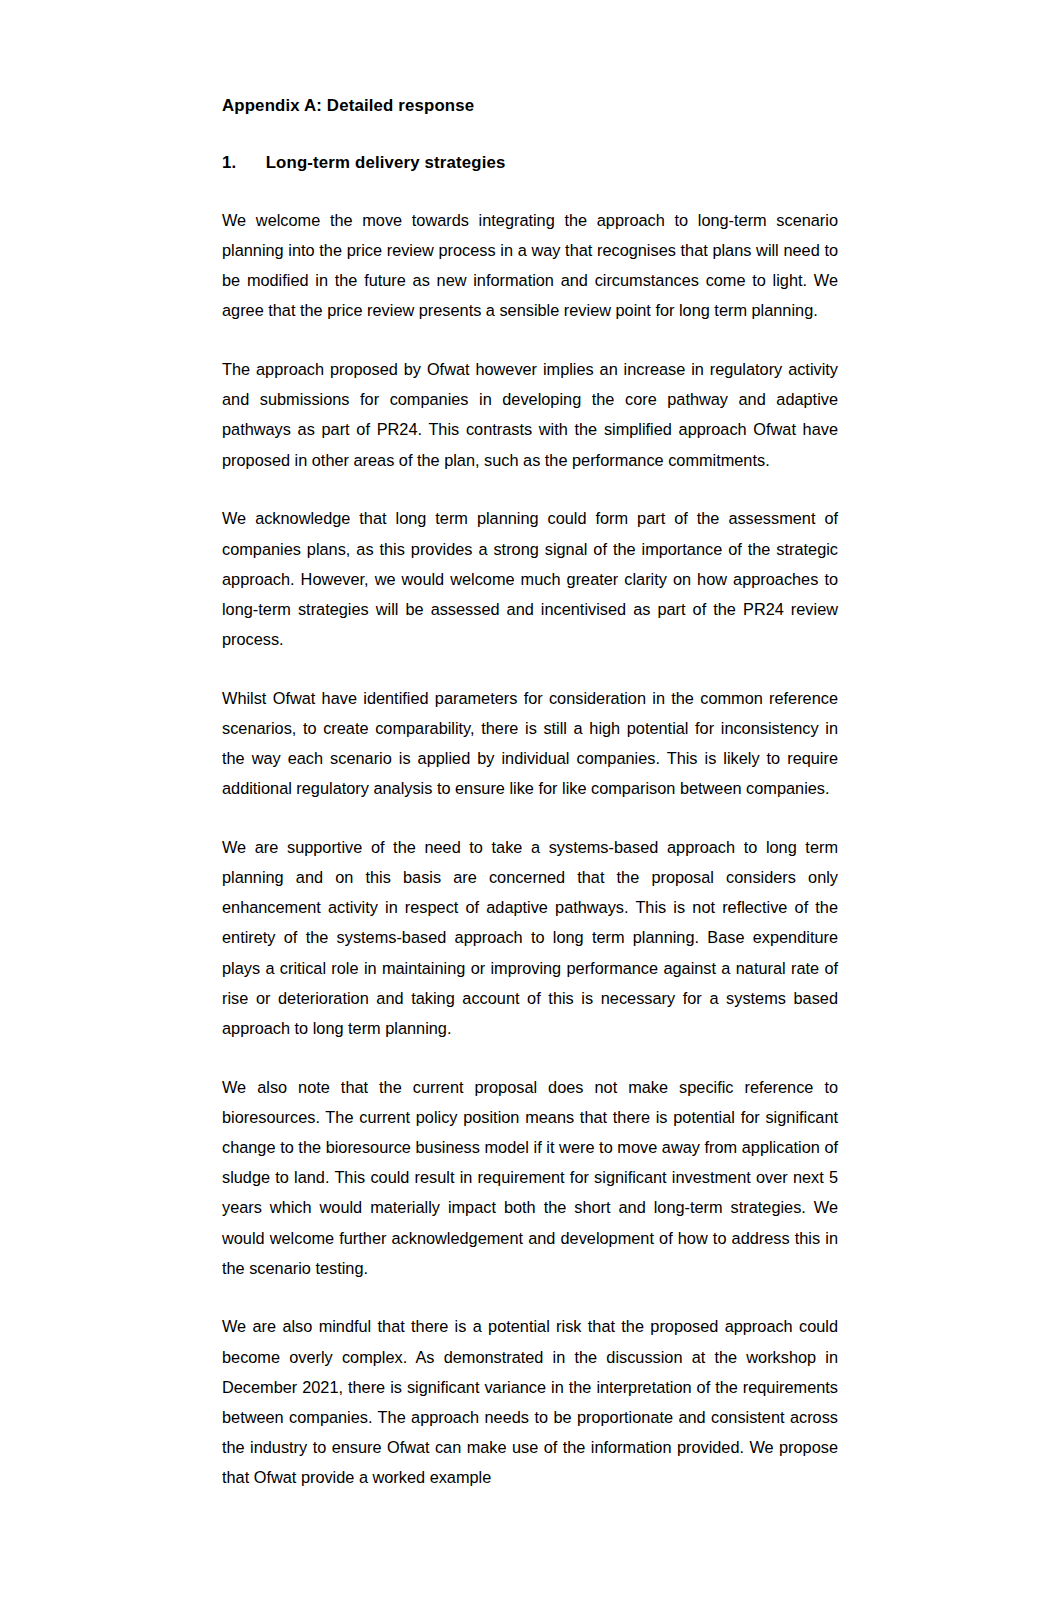Appendix A: Detailed response
1. Long-term delivery strategies
We welcome the move towards integrating the approach to long-term scenario planning into the price review process in a way that recognises that plans will need to be modified in the future as new information and circumstances come to light. We agree that the price review presents a sensible review point for long term planning.
The approach proposed by Ofwat however implies an increase in regulatory activity and submissions for companies in developing the core pathway and adaptive pathways as part of PR24. This contrasts with the simplified approach Ofwat have proposed in other areas of the plan, such as the performance commitments.
We acknowledge that long term planning could form part of the assessment of companies plans, as this provides a strong signal of the importance of the strategic approach. However, we would welcome much greater clarity on how approaches to long-term strategies will be assessed and incentivised as part of the PR24 review process.
Whilst Ofwat have identified parameters for consideration in the common reference scenarios, to create comparability, there is still a high potential for inconsistency in the way each scenario is applied by individual companies. This is likely to require additional regulatory analysis to ensure like for like comparison between companies.
We are supportive of the need to take a systems-based approach to long term planning and on this basis are concerned that the proposal considers only enhancement activity in respect of adaptive pathways. This is not reflective of the entirety of the systems-based approach to long term planning. Base expenditure plays a critical role in maintaining or improving performance against a natural rate of rise or deterioration and taking account of this is necessary for a systems based approach to long term planning.
We also note that the current proposal does not make specific reference to bioresources. The current policy position means that there is potential for significant change to the bioresource business model if it were to move away from application of sludge to land. This could result in requirement for significant investment over next 5 years which would materially impact both the short and long-term strategies. We would welcome further acknowledgement and development of how to address this in the scenario testing.
We are also mindful that there is a potential risk that the proposed approach could become overly complex. As demonstrated in the discussion at the workshop in December 2021, there is significant variance in the interpretation of the requirements between companies. The approach needs to be proportionate and consistent across the industry to ensure Ofwat can make use of the information provided. We propose that Ofwat provide a worked example